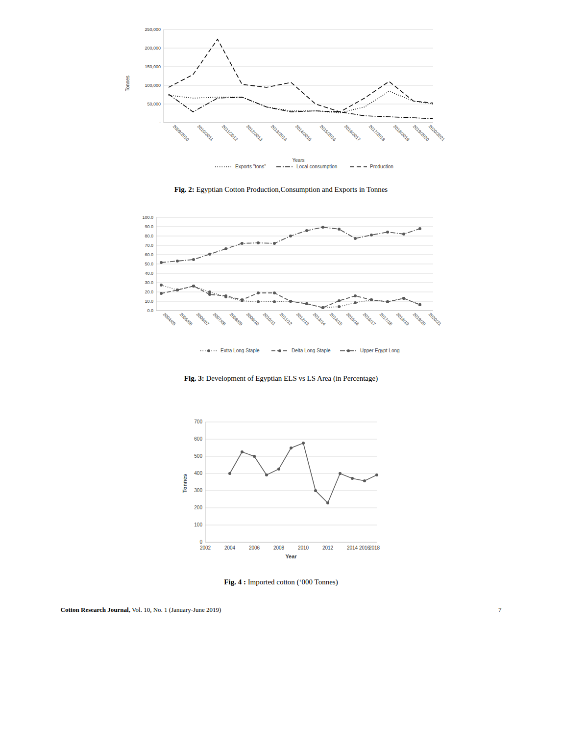250,000 200,000 150,000 100,000 50,000 - Tonnes 2009/2010 2010/2011 2011/2012 2012/2013 2013/2014 2014/2015 2015/2016 2016/2017 2017/2018 2018/2019 2019/2020 2020/2021 Years Exports "tons" Local consumption Production
Fig. 2: Egyptian Cotton Production,Consumption and Exports in Tonnes
100.0 90.0 80.0 70.0 60.0 50.0 40.0 30.0 20.0 10.0 0.0 2004/05 2005/06 2006/07 2007/08 2008/09 2009/10 2010/11 2011/12 2012/13 2013/14 2014/15 2015/16 2016/17 2017/18 2018/19 2019/20 2020/21 Extra Long Staple Delta Long Staple Upper Egypt Long
Fig. 3: Development of Egyptian ELS vs LS Area (in Percentage)
700 600 500 400 300 200 100 0 Tonnes 2002 2004 2006 2008 2010 2012 2014 2016 2018 Year
Fig. 4 : Imported cotton (‘000 Tonnes)
Cotton Research Journal, Vol. 10, No. 1 (January-June 2019)
7